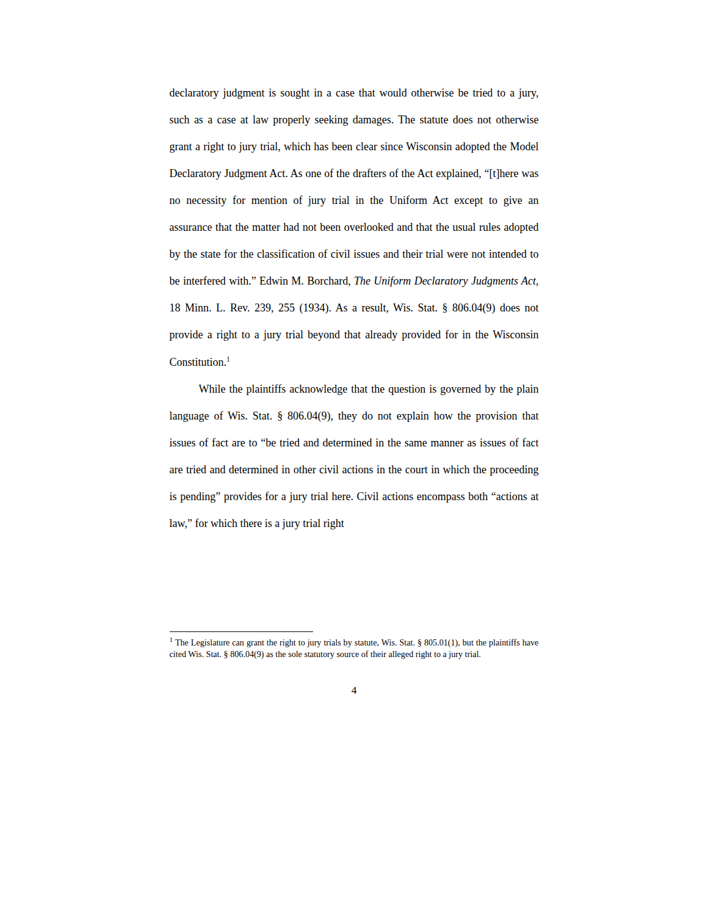declaratory judgment is sought in a case that would otherwise be tried to a jury, such as a case at law properly seeking damages. The statute does not otherwise grant a right to jury trial, which has been clear since Wisconsin adopted the Model Declaratory Judgment Act. As one of the drafters of the Act explained, “[t]here was no necessity for mention of jury trial in the Uniform Act except to give an assurance that the matter had not been overlooked and that the usual rules adopted by the state for the classification of civil issues and their trial were not intended to be interfered with.” Edwin M. Borchard, The Uniform Declaratory Judgments Act, 18 Minn. L. Rev. 239, 255 (1934). As a result, Wis. Stat. § 806.04(9) does not provide a right to a jury trial beyond that already provided for in the Wisconsin Constitution.1
While the plaintiffs acknowledge that the question is governed by the plain language of Wis. Stat. § 806.04(9), they do not explain how the provision that issues of fact are to “be tried and determined in the same manner as issues of fact are tried and determined in other civil actions in the court in which the proceeding is pending” provides for a jury trial here. Civil actions encompass both “actions at law,” for which there is a jury trial right
1 The Legislature can grant the right to jury trials by statute, Wis. Stat. § 805.01(1), but the plaintiffs have cited Wis. Stat. § 806.04(9) as the sole statutory source of their alleged right to a jury trial.
4